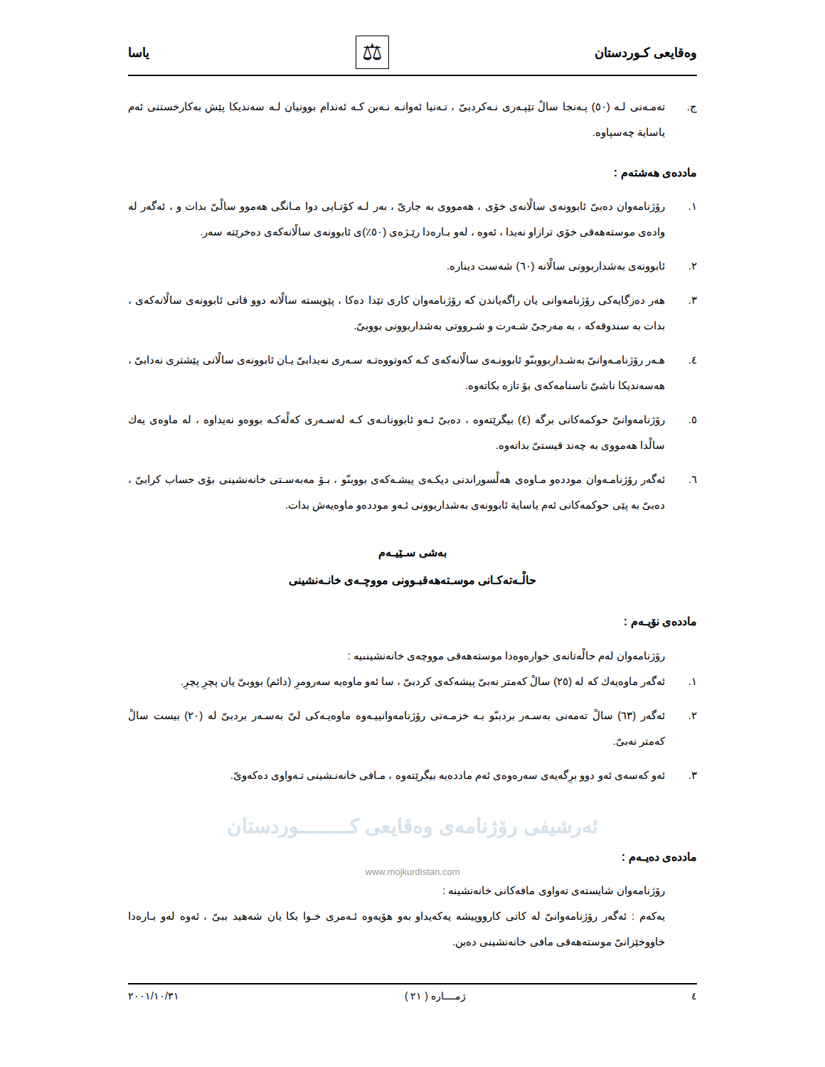وەقايعى كـوردستان
ياسا
ج.
تەمـەنى لـە (٥٠) پـەنجا سالْ تێپـەرى نـەكردبىّ ، تـەنيا ئەوانـە نـەبن كـە ئەندام بوونيان لـە سەنديكا پێش بەكارخستنى ئەم ياساية چەسپاوە.
ماددەى هەشتەم :
١.
رۆژنامەوان دەبىّ ئابوونەى سالْانەى خۆى ، هەمووى بە جارىّ ، بەر لـە كۆتـايى دوا مـانگى هەموو سالْىّ بدات و ، ئەگەر لە وادەى موستەهەقى خۆى ترازاو نەيدا ، ئەوە ، لەو بـارەدا رێـژەى (٥٠٪)ى ئابوونەى سالْانەكەى دەخرێتە سەر.
٢.
ئابوونەى بەشداربوونى سالْانە (٦٠) شەست ديناره.
٣.
هەر دەزگايەكى رۆژنامەوانى يان راگەياندن كە رۆژنامەوان كارى تێدا دەكا ، پێويستە سالْانە دوو قاتى ئابوونەى سالْانەكەى ، بدات بە سندوقەكە ، بە مەرجىّ شـەرت و شـرووتى بەشداربوونى بووبىّ.
٤.
هـەر رۆژنامـەوانىّ بەشـداربووبىّو ئابوونـەى سالْانەكەى كـە كەوتووەتـە سـەرى نەيدابىّ يـان ئابوونەى سالْانى پێشترى نەدابىّ ، هەسەنديكا ناشىّ ناسنامەكەى بۆ تازە بكاتەوە.
٥.
رۆژنامەوانىّ حوكمەكانى برگە (٤) بيگرێتەوە ، دەبىّ ئـەو ئابوونانـەى كـە لەسـەرى كەلْەكـە بووەو نەيداوە ، لە ماوەى يەك سالْدا هەمووى بە چەند قيستىّ بداتەوە.
٦.
ئەگەر رۆژنامـەوان موددەو مـاوەى هەلْسوراندنى ديكـەى پيشـەكەى بووبىّو ، بـۆ مەبەسـتى خانەنشينى بۆى حساب كرابىّ ، دەبىّ بە پێى حوكمەكانى ئەم ياساية ئابوونەى بەشداربوونى ئـەو موددەو ماوەيەش بدات.
بەشى سـێيـەم
حالْـەتەكـانى موسـتەهەقبـوونى مووچـەى خانـەنشينى
ماددەى نۆيـەم :
رۆژنامەوان لەم حالْەتانەى خوارەوەدا موستەهەقى مووچەى خانەنشينىيە :
١.
ئەگەر ماوەيەك كە لە (٢٥) سالْ كەمتر نەبىّ پيشەكەى كردبىّ ، سا ئەو ماوەيە سەرومرِ (دائم) بووبىّ يان پچرِ پچرِ.
٢.
ئەگەر (٦٣) سالْ تەمەنى بەسـەر بردبىّو بـە خزمـەتى رۆژنامەوانييـەوە ماوەيـەكى لىّ بەسـەر بردبىّ لە (٢٠) بيست سالْ كەمتر نەبىّ.
٣.
ئەو كەسەى ئەو دوو برِگەيەى سەرەوەى ئەم ماددەيە بيگرێتەوە ، مـافى خانەنـشينى تـەواوى دەكەوىّ.
ئەرشيفى رۆژنامەى وەقايعى كـــــــــوردستان
www.mojkurdistan.com
ماددەى دەيـەم :
رۆژنامەوان شايستەى تەواوى مافەكانى خانەنشينە :
يەكەم : ئەگەر رۆژنامەوانىّ لە كاتى كارووپيشە يەكەيداو بەو هۆيەوە ئـەمرى خـوا بكا يان شەهيد ببىّ ، ئەوە لەو بـارەدا خاووخێزانىّ موستەهەقى مافى خانەنشينى دەبن.
٤
ژمــــارە ( ٢١ )
٢٠٠١/١٠/٣١